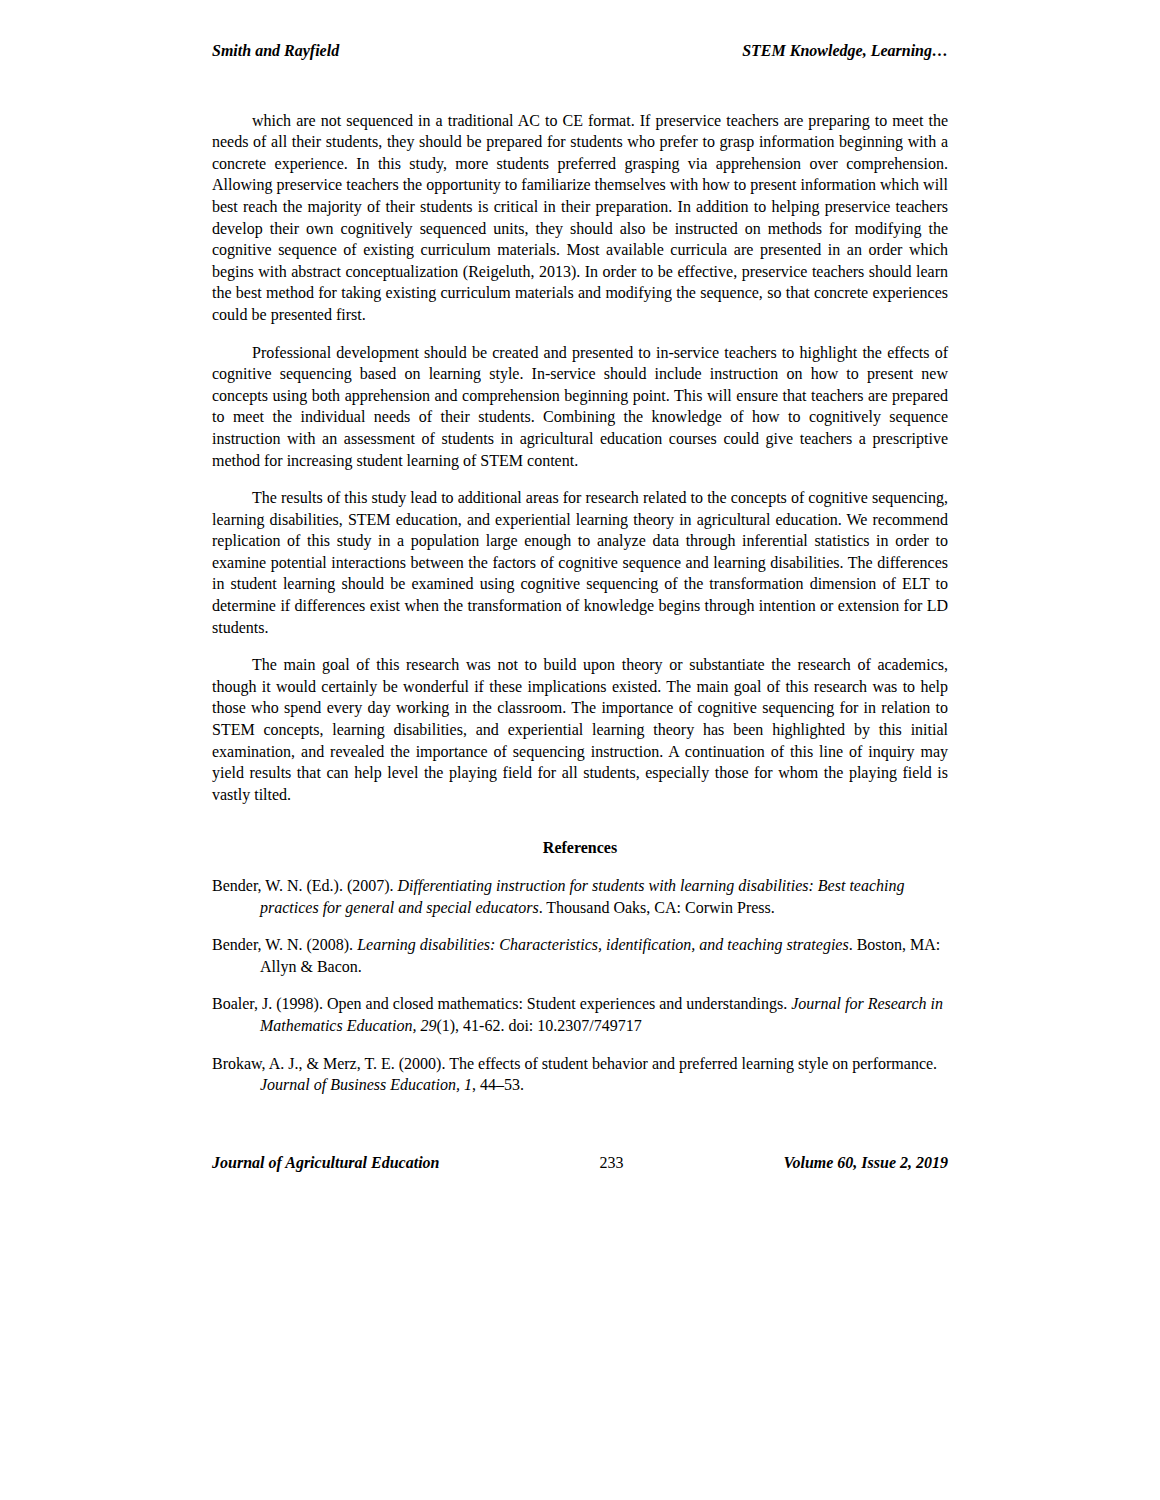Smith and Rayfield STEM Knowledge, Learning…
which are not sequenced in a traditional AC to CE format. If preservice teachers are preparing to meet the needs of all their students, they should be prepared for students who prefer to grasp information beginning with a concrete experience. In this study, more students preferred grasping via apprehension over comprehension. Allowing preservice teachers the opportunity to familiarize themselves with how to present information which will best reach the majority of their students is critical in their preparation. In addition to helping preservice teachers develop their own cognitively sequenced units, they should also be instructed on methods for modifying the cognitive sequence of existing curriculum materials. Most available curricula are presented in an order which begins with abstract conceptualization (Reigeluth, 2013). In order to be effective, preservice teachers should learn the best method for taking existing curriculum materials and modifying the sequence, so that concrete experiences could be presented first.
Professional development should be created and presented to in-service teachers to highlight the effects of cognitive sequencing based on learning style. In-service should include instruction on how to present new concepts using both apprehension and comprehension beginning point. This will ensure that teachers are prepared to meet the individual needs of their students. Combining the knowledge of how to cognitively sequence instruction with an assessment of students in agricultural education courses could give teachers a prescriptive method for increasing student learning of STEM content.
The results of this study lead to additional areas for research related to the concepts of cognitive sequencing, learning disabilities, STEM education, and experiential learning theory in agricultural education. We recommend replication of this study in a population large enough to analyze data through inferential statistics in order to examine potential interactions between the factors of cognitive sequence and learning disabilities. The differences in student learning should be examined using cognitive sequencing of the transformation dimension of ELT to determine if differences exist when the transformation of knowledge begins through intention or extension for LD students.
The main goal of this research was not to build upon theory or substantiate the research of academics, though it would certainly be wonderful if these implications existed. The main goal of this research was to help those who spend every day working in the classroom. The importance of cognitive sequencing for in relation to STEM concepts, learning disabilities, and experiential learning theory has been highlighted by this initial examination, and revealed the importance of sequencing instruction. A continuation of this line of inquiry may yield results that can help level the playing field for all students, especially those for whom the playing field is vastly tilted.
References
Bender, W. N. (Ed.). (2007). Differentiating instruction for students with learning disabilities: Best teaching practices for general and special educators. Thousand Oaks, CA: Corwin Press.
Bender, W. N. (2008). Learning disabilities: Characteristics, identification, and teaching strategies. Boston, MA: Allyn & Bacon.
Boaler, J. (1998). Open and closed mathematics: Student experiences and understandings. Journal for Research in Mathematics Education, 29(1), 41-62. doi: 10.2307/749717
Brokaw, A. J., & Merz, T. E. (2000). The effects of student behavior and preferred learning style on performance. Journal of Business Education, 1, 44–53.
Journal of Agricultural Education 233 Volume 60, Issue 2, 2019